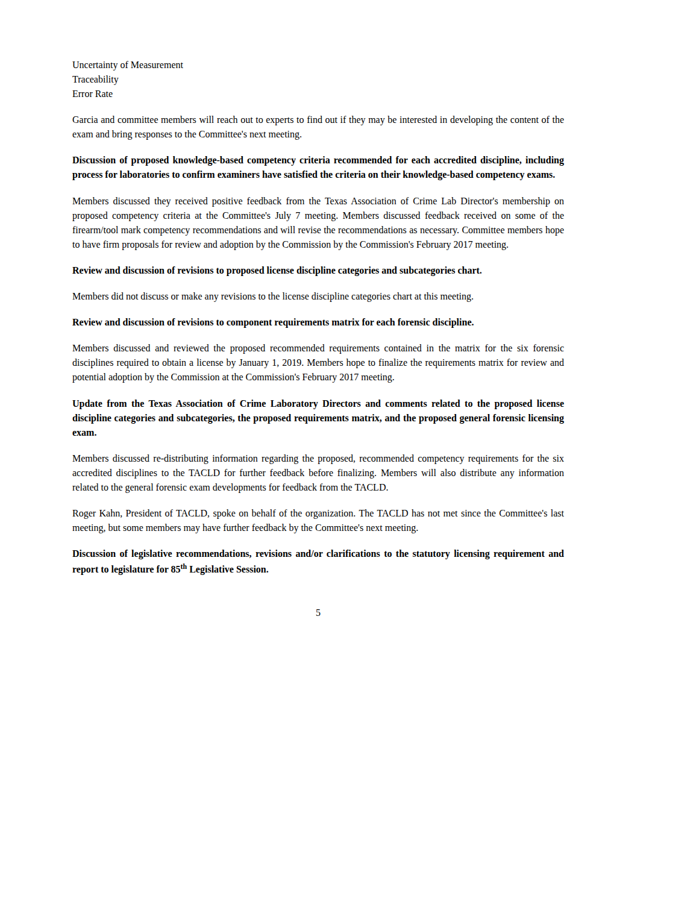Uncertainty of Measurement
Traceability
Error Rate
Garcia and committee members will reach out to experts to find out if they may be interested in developing the content of the exam and bring responses to the Committee's next meeting.
Discussion of proposed knowledge-based competency criteria recommended for each accredited discipline, including process for laboratories to confirm examiners have satisfied the criteria on their knowledge-based competency exams.
Members discussed they received positive feedback from the Texas Association of Crime Lab Director's membership on proposed competency criteria at the Committee's July 7 meeting. Members discussed feedback received on some of the firearm/tool mark competency recommendations and will revise the recommendations as necessary. Committee members hope to have firm proposals for review and adoption by the Commission by the Commission's February 2017 meeting.
Review and discussion of revisions to proposed license discipline categories and subcategories chart.
Members did not discuss or make any revisions to the license discipline categories chart at this meeting.
Review and discussion of revisions to component requirements matrix for each forensic discipline.
Members discussed and reviewed the proposed recommended requirements contained in the matrix for the six forensic disciplines required to obtain a license by January 1, 2019. Members hope to finalize the requirements matrix for review and potential adoption by the Commission at the Commission's February 2017 meeting.
Update from the Texas Association of Crime Laboratory Directors and comments related to the proposed license discipline categories and subcategories, the proposed requirements matrix, and the proposed general forensic licensing exam.
Members discussed re-distributing information regarding the proposed, recommended competency requirements for the six accredited disciplines to the TACLD for further feedback before finalizing. Members will also distribute any information related to the general forensic exam developments for feedback from the TACLD.
Roger Kahn, President of TACLD, spoke on behalf of the organization. The TACLD has not met since the Committee's last meeting, but some members may have further feedback by the Committee's next meeting.
Discussion of legislative recommendations, revisions and/or clarifications to the statutory licensing requirement and report to legislature for 85th Legislative Session.
5